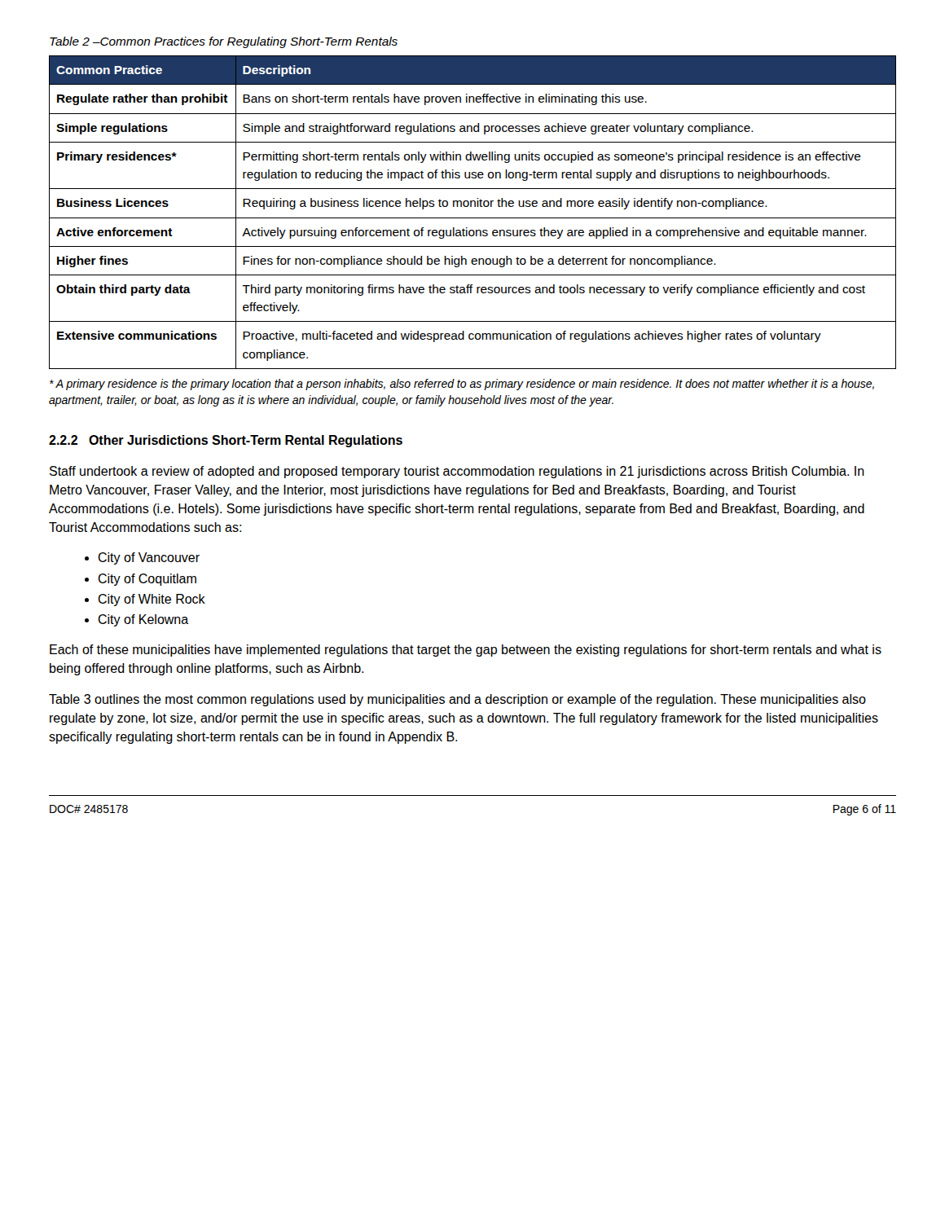Table 2 –Common Practices for Regulating Short-Term Rentals
| Common Practice | Description |
| --- | --- |
| Regulate rather than prohibit | Bans on short-term rentals have proven ineffective in eliminating this use. |
| Simple regulations | Simple and straightforward regulations and processes achieve greater voluntary compliance. |
| Primary residences* | Permitting short-term rentals only within dwelling units occupied as someone's principal residence is an effective regulation to reducing the impact of this use on long-term rental supply and disruptions to neighbourhoods. |
| Business Licences | Requiring a business licence helps to monitor the use and more easily identify non-compliance. |
| Active enforcement | Actively pursuing enforcement of regulations ensures they are applied in a comprehensive and equitable manner. |
| Higher fines | Fines for non-compliance should be high enough to be a deterrent for noncompliance. |
| Obtain third party data | Third party monitoring firms have the staff resources and tools necessary to verify compliance efficiently and cost effectively. |
| Extensive communications | Proactive, multi-faceted and widespread communication of regulations achieves higher rates of voluntary compliance. |
* A primary residence is the primary location that a person inhabits, also referred to as primary residence or main residence. It does not matter whether it is a house, apartment, trailer, or boat, as long as it is where an individual, couple, or family household lives most of the year.
2.2.2 Other Jurisdictions Short-Term Rental Regulations
Staff undertook a review of adopted and proposed temporary tourist accommodation regulations in 21 jurisdictions across British Columbia. In Metro Vancouver, Fraser Valley, and the Interior, most jurisdictions have regulations for Bed and Breakfasts, Boarding, and Tourist Accommodations (i.e. Hotels). Some jurisdictions have specific short-term rental regulations, separate from Bed and Breakfast, Boarding, and Tourist Accommodations such as:
City of Vancouver
City of Coquitlam
City of White Rock
City of Kelowna
Each of these municipalities have implemented regulations that target the gap between the existing regulations for short-term rentals and what is being offered through online platforms, such as Airbnb.
Table 3 outlines the most common regulations used by municipalities and a description or example of the regulation. These municipalities also regulate by zone, lot size, and/or permit the use in specific areas, such as a downtown. The full regulatory framework for the listed municipalities specifically regulating short-term rentals can be in found in Appendix B.
DOC# 2485178 Page 6 of 11